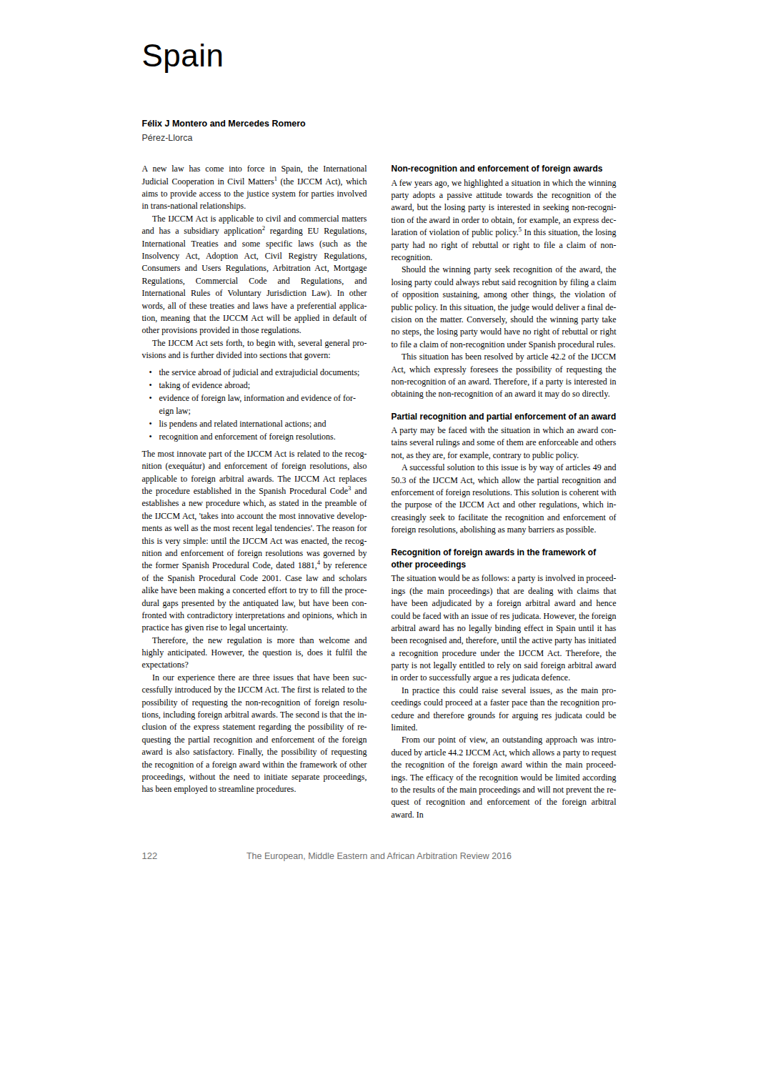Spain
Félix J Montero and Mercedes Romero
Pérez-Llorca
A new law has come into force in Spain, the International Judicial Cooperation in Civil Matters1 (the IJCCM Act), which aims to provide access to the justice system for parties involved in trans-national relationships.
The IJCCM Act is applicable to civil and commercial matters and has a subsidiary application2 regarding EU Regulations, International Treaties and some specific laws (such as the Insolvency Act, Adoption Act, Civil Registry Regulations, Consumers and Users Regulations, Arbitration Act, Mortgage Regulations, Commercial Code and Regulations, and International Rules of Voluntary Jurisdiction Law). In other words, all of these treaties and laws have a preferential application, meaning that the IJCCM Act will be applied in default of other provisions provided in those regulations.
The IJCCM Act sets forth, to begin with, several general provisions and is further divided into sections that govern:
the service abroad of judicial and extrajudicial documents;
taking of evidence abroad;
evidence of foreign law, information and evidence of foreign law;
lis pendens and related international actions; and
recognition and enforcement of foreign resolutions.
The most innovate part of the IJCCM Act is related to the recognition (exequátur) and enforcement of foreign resolutions, also applicable to foreign arbitral awards. The IJCCM Act replaces the procedure established in the Spanish Procedural Code3 and establishes a new procedure which, as stated in the preamble of the IJCCM Act, 'takes into account the most innovative developments as well as the most recent legal tendencies'. The reason for this is very simple: until the IJCCM Act was enacted, the recognition and enforcement of foreign resolutions was governed by the former Spanish Procedural Code, dated 1881,4 by reference of the Spanish Procedural Code 2001. Case law and scholars alike have been making a concerted effort to try to fill the procedural gaps presented by the antiquated law, but have been confronted with contradictory interpretations and opinions, which in practice has given rise to legal uncertainty.
Therefore, the new regulation is more than welcome and highly anticipated. However, the question is, does it fulfil the expectations?
In our experience there are three issues that have been successfully introduced by the IJCCM Act. The first is related to the possibility of requesting the non-recognition of foreign resolutions, including foreign arbitral awards. The second is that the inclusion of the express statement regarding the possibility of requesting the partial recognition and enforcement of the foreign award is also satisfactory. Finally, the possibility of requesting the recognition of a foreign award within the framework of other proceedings, without the need to initiate separate proceedings, has been employed to streamline procedures.
Non-recognition and enforcement of foreign awards
A few years ago, we highlighted a situation in which the winning party adopts a passive attitude towards the recognition of the award, but the losing party is interested in seeking non-recognition of the award in order to obtain, for example, an express declaration of violation of public policy.5 In this situation, the losing party had no right of rebuttal or right to file a claim of non-recognition.
Should the winning party seek recognition of the award, the losing party could always rebut said recognition by filing a claim of opposition sustaining, among other things, the violation of public policy. In this situation, the judge would deliver a final decision on the matter. Conversely, should the winning party take no steps, the losing party would have no right of rebuttal or right to file a claim of non-recognition under Spanish procedural rules.
This situation has been resolved by article 42.2 of the IJCCM Act, which expressly foresees the possibility of requesting the non-recognition of an award. Therefore, if a party is interested in obtaining the non-recognition of an award it may do so directly.
Partial recognition and partial enforcement of an award
A party may be faced with the situation in which an award contains several rulings and some of them are enforceable and others not, as they are, for example, contrary to public policy.
A successful solution to this issue is by way of articles 49 and 50.3 of the IJCCM Act, which allow the partial recognition and enforcement of foreign resolutions. This solution is coherent with the purpose of the IJCCM Act and other regulations, which increasingly seek to facilitate the recognition and enforcement of foreign resolutions, abolishing as many barriers as possible.
Recognition of foreign awards in the framework of other proceedings
The situation would be as follows: a party is involved in proceedings (the main proceedings) that are dealing with claims that have been adjudicated by a foreign arbitral award and hence could be faced with an issue of res judicata. However, the foreign arbitral award has no legally binding effect in Spain until it has been recognised and, therefore, until the active party has initiated a recognition procedure under the IJCCM Act. Therefore, the party is not legally entitled to rely on said foreign arbitral award in order to successfully argue a res judicata defence.
In practice this could raise several issues, as the main proceedings could proceed at a faster pace than the recognition procedure and therefore grounds for arguing res judicata could be limited.
From our point of view, an outstanding approach was introduced by article 44.2 IJCCM Act, which allows a party to request the recognition of the foreign award within the main proceedings. The efficacy of the recognition would be limited according to the results of the main proceedings and will not prevent the request of recognition and enforcement of the foreign arbitral award. In
122
The European, Middle Eastern and African Arbitration Review 2016